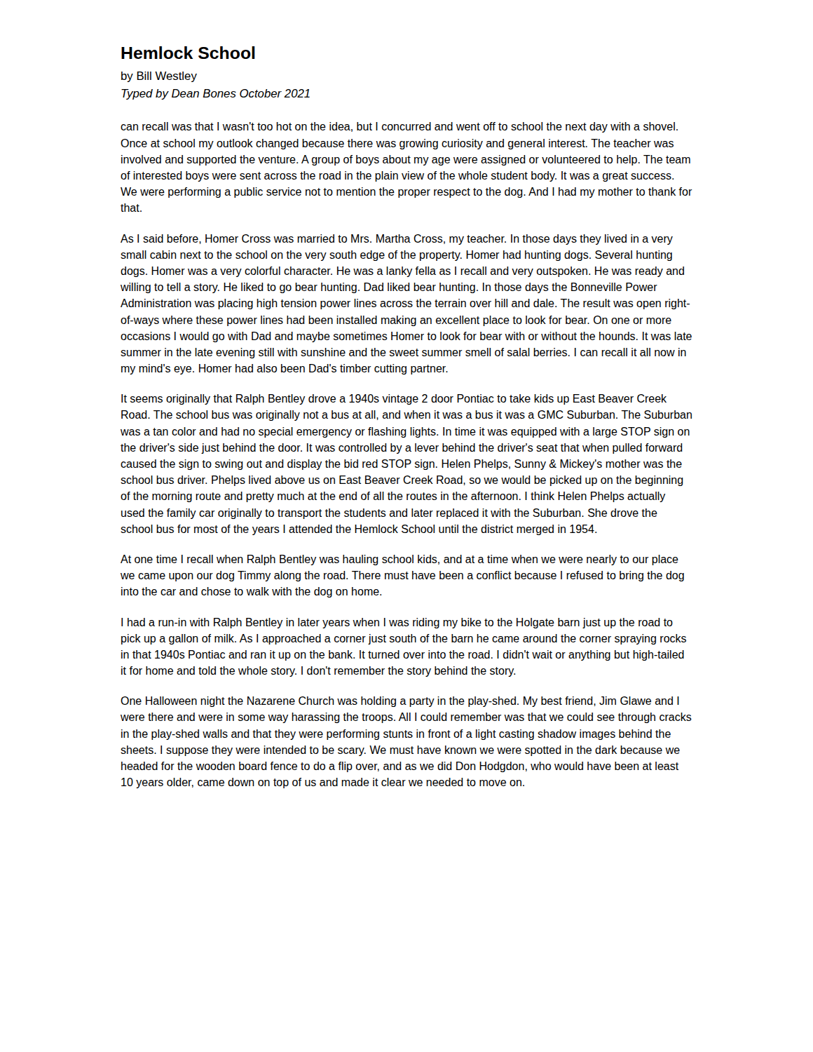Hemlock School
by Bill Westley
Typed by Dean Bones October 2021
can recall was that I wasn't too hot on the idea, but I concurred and went off to school the next day with a shovel. Once at school my outlook changed because there was growing curiosity and general interest. The teacher was involved and supported the venture. A group of boys about my age were assigned or volunteered to help. The team of interested boys were sent across the road in the plain view of the whole student body. It was a great success. We were performing a public service not to mention the proper respect to the dog. And I had my mother to thank for that.
As I said before, Homer Cross was married to Mrs. Martha Cross, my teacher. In those days they lived in a very small cabin next to the school on the very south edge of the property. Homer had hunting dogs. Several hunting dogs. Homer was a very colorful character. He was a lanky fella as I recall and very outspoken. He was ready and willing to tell a story. He liked to go bear hunting. Dad liked bear hunting. In those days the Bonneville Power Administration was placing high tension power lines across the terrain over hill and dale. The result was open right-of-ways where these power lines had been installed making an excellent place to look for bear. On one or more occasions I would go with Dad and maybe sometimes Homer to look for bear with or without the hounds. It was late summer in the late evening still with sunshine and the sweet summer smell of salal berries. I can recall it all now in my mind's eye. Homer had also been Dad's timber cutting partner.
It seems originally that Ralph Bentley drove a 1940s vintage 2 door Pontiac to take kids up East Beaver Creek Road. The school bus was originally not a bus at all, and when it was a bus it was a GMC Suburban. The Suburban was a tan color and had no special emergency or flashing lights. In time it was equipped with a large STOP sign on the driver's side just behind the door. It was controlled by a lever behind the driver's seat that when pulled forward caused the sign to swing out and display the bid red STOP sign. Helen Phelps, Sunny & Mickey's mother was the school bus driver. Phelps lived above us on East Beaver Creek Road, so we would be picked up on the beginning of the morning route and pretty much at the end of all the routes in the afternoon. I think Helen Phelps actually used the family car originally to transport the students and later replaced it with the Suburban. She drove the school bus for most of the years I attended the Hemlock School until the district merged in 1954.
At one time I recall when Ralph Bentley was hauling school kids, and at a time when we were nearly to our place we came upon our dog Timmy along the road. There must have been a conflict because I refused to bring the dog into the car and chose to walk with the dog on home.
I had a run-in with Ralph Bentley in later years when I was riding my bike to the Holgate barn just up the road to pick up a gallon of milk. As I approached a corner just south of the barn he came around the corner spraying rocks in that 1940s Pontiac and ran it up on the bank. It turned over into the road. I didn't wait or anything but high-tailed it for home and told the whole story. I don't remember the story behind the story.
One Halloween night the Nazarene Church was holding a party in the play-shed. My best friend, Jim Glawe and I were there and were in some way harassing the troops. All I could remember was that we could see through cracks in the play-shed walls and that they were performing stunts in front of a light casting shadow images behind the sheets. I suppose they were intended to be scary. We must have known we were spotted in the dark because we headed for the wooden board fence to do a flip over, and as we did Don Hodgdon, who would have been at least 10 years older, came down on top of us and made it clear we needed to move on.